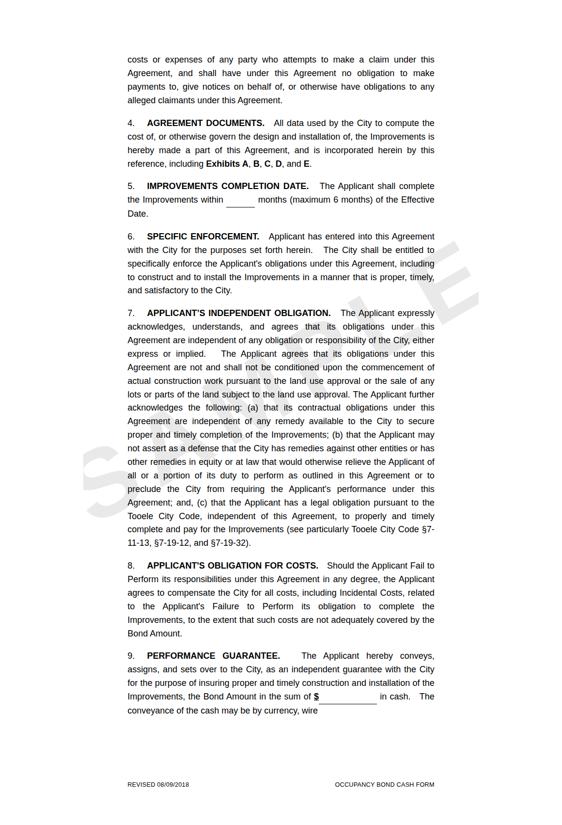SAMPLE
costs or expenses of any party who attempts to make a claim under this Agreement, and shall have under this Agreement no obligation to make payments to, give notices on behalf of, or otherwise have obligations to any alleged claimants under this Agreement.
4. AGREEMENT DOCUMENTS. All data used by the City to compute the cost of, or otherwise govern the design and installation of, the Improvements is hereby made a part of this Agreement, and is incorporated herein by this reference, including Exhibits A, B, C, D, and E.
5. IMPROVEMENTS COMPLETION DATE. The Applicant shall complete the Improvements within months (maximum 6 months) of the Effective Date.
6. SPECIFIC ENFORCEMENT. Applicant has entered into this Agreement with the City for the purposes set forth herein. The City shall be entitled to specifically enforce the Applicant's obligations under this Agreement, including to construct and to install the Improvements in a manner that is proper, timely, and satisfactory to the City.
7. APPLICANT’S INDEPENDENT OBLIGATION. The Applicant expressly acknowledges, understands, and agrees that its obligations under this Agreement are independent of any obligation or responsibility of the City, either express or implied. The Applicant agrees that its obligations under this Agreement are not and shall not be conditioned upon the commencement of actual construction work pursuant to the land use approval or the sale of any lots or parts of the land subject to the land use approval. The Applicant further acknowledges the following: (a) that its contractual obligations under this Agreement are independent of any remedy available to the City to secure proper and timely completion of the Improvements; (b) that the Applicant may not assert as a defense that the City has remedies against other entities or has other remedies in equity or at law that would otherwise relieve the Applicant of all or a portion of its duty to perform as outlined in this Agreement or to preclude the City from requiring the Applicant's performance under this Agreement; and, (c) that the Applicant has a legal obligation pursuant to the Tooele City Code, independent of this Agreement, to properly and timely complete and pay for the Improvements (see particularly Tooele City Code §7-11-13, §7-19-12, and §7-19-32).
8. APPLICANT'S OBLIGATION FOR COSTS. Should the Applicant Fail to Perform its responsibilities under this Agreement in any degree, the Applicant agrees to compensate the City for all costs, including Incidental Costs, related to the Applicant's Failure to Perform its obligation to complete the Improvements, to the extent that such costs are not adequately covered by the Bond Amount.
9. PERFORMANCE GUARANTEE. The Applicant hereby conveys, assigns, and sets over to the City, as an independent guarantee with the City for the purpose of insuring proper and timely construction and installation of the Improvements, the Bond Amount in the sum of $ in cash. The conveyance of the cash may be by currency, wire
REVISED 08/09/2018 OCCUPANCY BOND CASH FORM